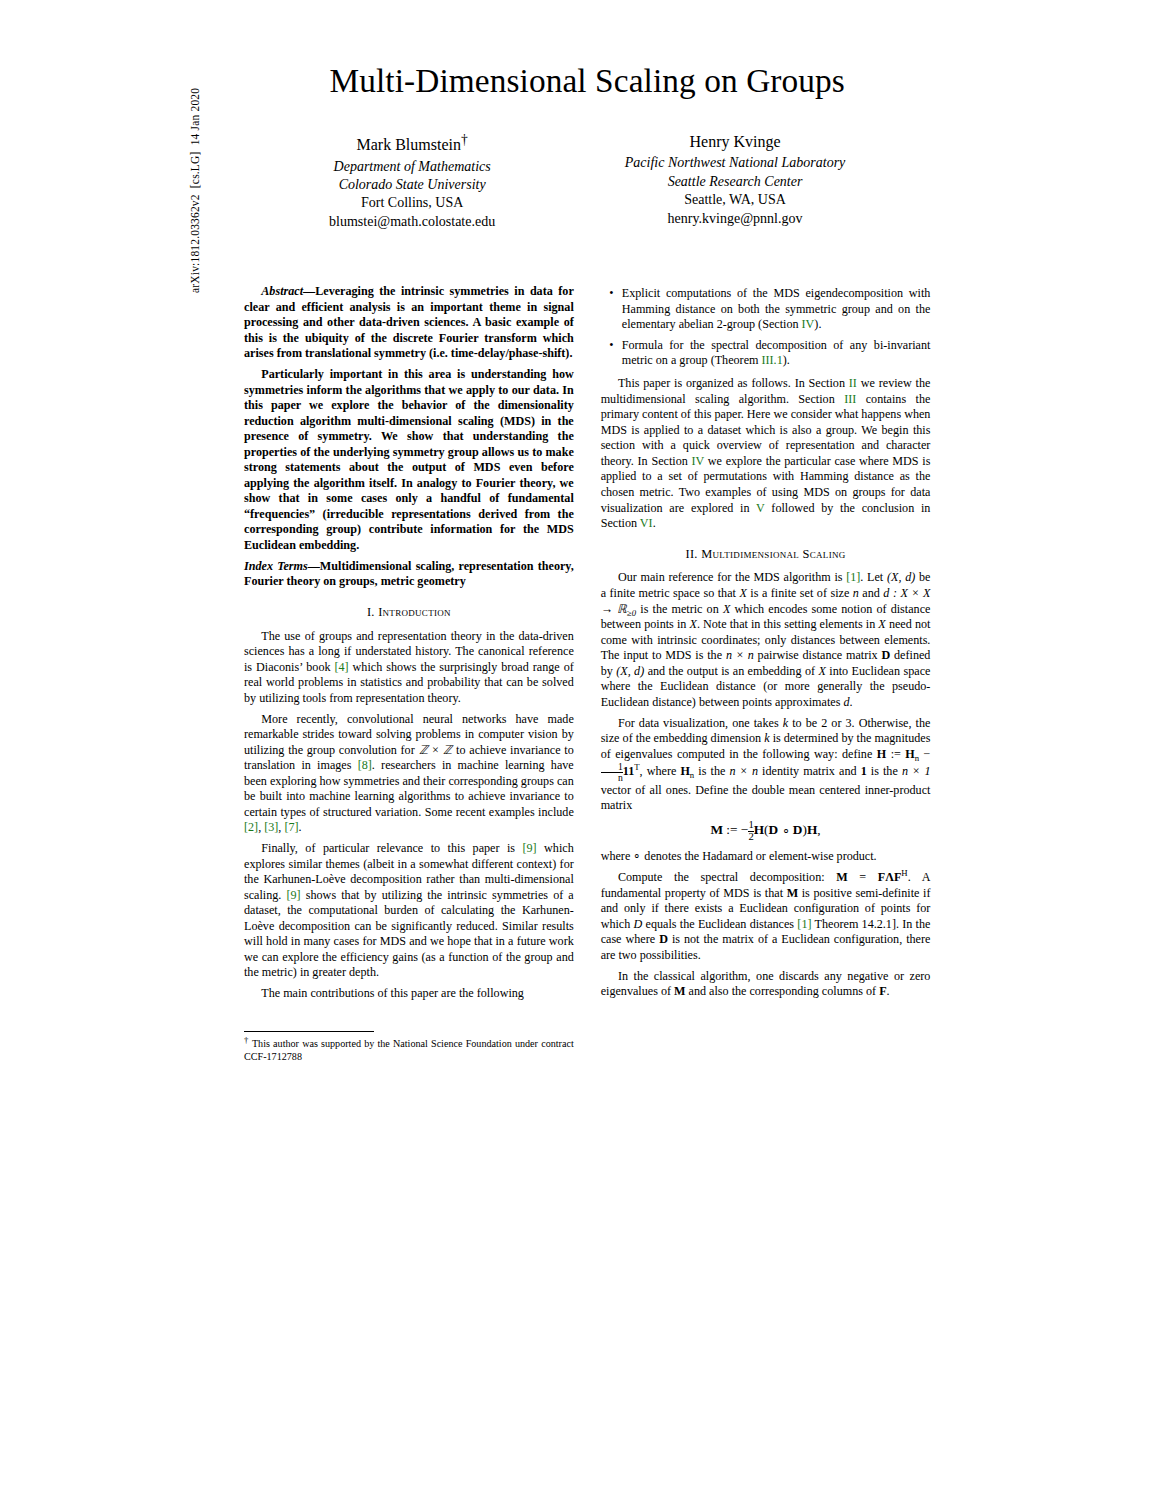arXiv:1812.03362v2 [cs.LG] 14 Jan 2020
Multi-Dimensional Scaling on Groups
Mark Blumstein†
Department of Mathematics
Colorado State University
Fort Collins, USA
blumstei@math.colostate.edu
Henry Kvinge
Pacific Northwest National Laboratory
Seattle Research Center
Seattle, WA, USA
henry.kvinge@pnnl.gov
Abstract—Leveraging the intrinsic symmetries in data for clear and efficient analysis is an important theme in signal processing and other data-driven sciences. A basic example of this is the ubiquity of the discrete Fourier transform which arises from translational symmetry (i.e. time-delay/phase-shift).
Particularly important in this area is understanding how symmetries inform the algorithms that we apply to our data. In this paper we explore the behavior of the dimensionality reduction algorithm multi-dimensional scaling (MDS) in the presence of symmetry. We show that understanding the properties of the underlying symmetry group allows us to make strong statements about the output of MDS even before applying the algorithm itself. In analogy to Fourier theory, we show that in some cases only a handful of fundamental “frequencies” (irreducible representations derived from the corresponding group) contribute information for the MDS Euclidean embedding.
Index Terms—Multidimensional scaling, representation theory, Fourier theory on groups, metric geometry
I. Introduction
The use of groups and representation theory in the data-driven sciences has a long if understated history. The canonical reference is Diaconis’ book [4] which shows the surprisingly broad range of real world problems in statistics and probability that can be solved by utilizing tools from representation theory.
More recently, convolutional neural networks have made remarkable strides toward solving problems in computer vision by utilizing the group convolution for ℤ × ℤ to achieve invariance to translation in images [8]. researchers in machine learning have been exploring how symmetries and their corresponding groups can be built into machine learning algorithms to achieve invariance to certain types of structured variation. Some recent examples include [2], [3], [7].
Finally, of particular relevance to this paper is [9] which explores similar themes (albeit in a somewhat different context) for the Karhunen-Loève decomposition rather than multi-dimensional scaling. [9] shows that by utilizing the intrinsic symmetries of a dataset, the computational burden of calculating the Karhunen-Loève decomposition can be significantly reduced. Similar results will hold in many cases for MDS and we hope that in a future work we can explore the efficiency gains (as a function of the group and the metric) in greater depth.
The main contributions of this paper are the following
† This author was supported by the National Science Foundation under contract CCF-1712788
Explicit computations of the MDS eigendecomposition with Hamming distance on both the symmetric group and on the elementary abelian 2-group (Section IV).
Formula for the spectral decomposition of any bi-invariant metric on a group (Theorem III.1).
This paper is organized as follows. In Section II we review the multidimensional scaling algorithm. Section III contains the primary content of this paper. Here we consider what happens when MDS is applied to a dataset which is also a group. We begin this section with a quick overview of representation and character theory. In Section IV we explore the particular case where MDS is applied to a set of permutations with Hamming distance as the chosen metric. Two examples of using MDS on groups for data visualization are explored in V followed by the conclusion in Section VI.
II. Multidimensional Scaling
Our main reference for the MDS algorithm is [1]. Let (X, d) be a finite metric space so that X is a finite set of size n and d : X × X → ℝ≥0 is the metric on X which encodes some notion of distance between points in X. Note that in this setting elements in X need not come with intrinsic coordinates; only distances between elements. The input to MDS is the n × n pairwise distance matrix D defined by (X, d) and the output is an embedding of X into Euclidean space where the Euclidean distance (or more generally the pseudo-Euclidean distance) between points approximates d.
For data visualization, one takes k to be 2 or 3. Otherwise, the size of the embedding dimension k is determined by the magnitudes of eigenvalues computed in the following way: define H := Hn − 1 n 11T, where Hn is the n × n identity matrix and 1 is the n × 1 vector of all ones. Define the double mean centered inner-product matrix
M := −12 H(D ∘ D)H,
where ∘ denotes the Hadamard or element-wise product.
Compute the spectral decomposition: M = FΛFH. A fundamental property of MDS is that M is positive semi-definite if and only if there exists a Euclidean configuration of points for which D equals the Euclidean distances [1] Theorem 14.2.1]. In the case where D is not the matrix of a Euclidean configuration, there are two possibilities.
In the classical algorithm, one discards any negative or zero eigenvalues of M and also the corresponding columns of F.